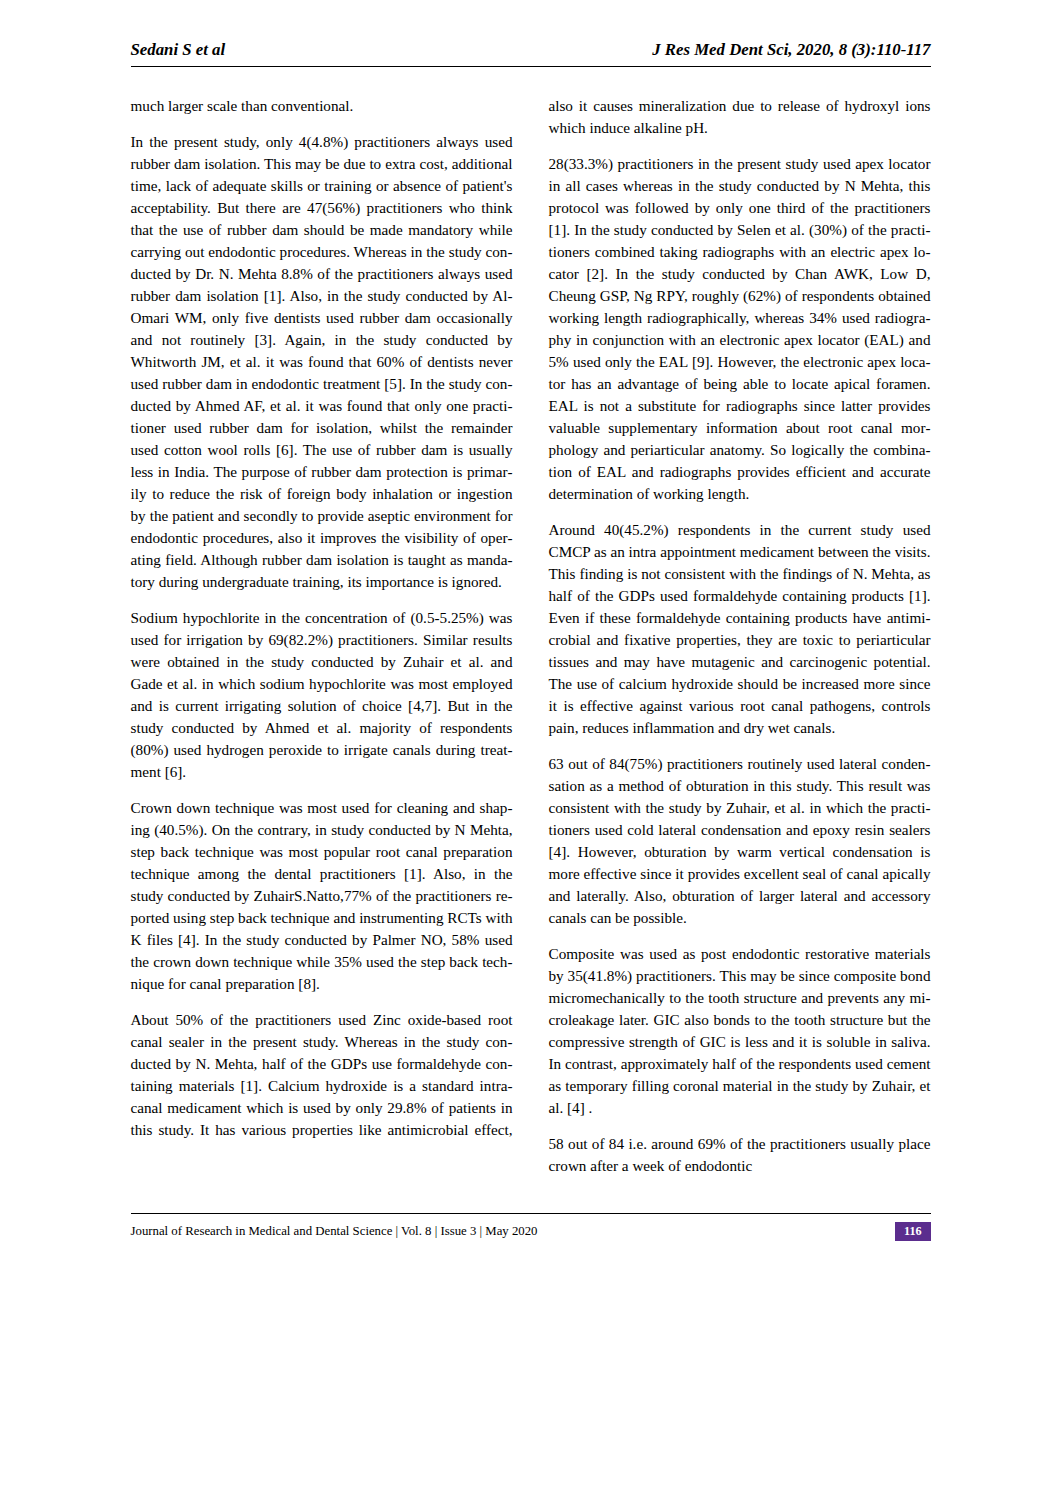Sedani S et al
J Res Med Dent Sci, 2020, 8 (3):110-117
much larger scale than conventional.
In the present study, only 4(4.8%) practitioners always used rubber dam isolation. This may be due to extra cost, additional time, lack of adequate skills or training or absence of patient's acceptability. But there are 47(56%) practitioners who think that the use of rubber dam should be made mandatory while carrying out endodontic procedures. Whereas in the study conducted by Dr. N. Mehta 8.8% of the practitioners always used rubber dam isolation [1]. Also, in the study conducted by Al-Omari WM, only five dentists used rubber dam occasionally and not routinely [3]. Again, in the study conducted by Whitworth JM, et al. it was found that 60% of dentists never used rubber dam in endodontic treatment [5]. In the study conducted by Ahmed AF, et al. it was found that only one practitioner used rubber dam for isolation, whilst the remainder used cotton wool rolls [6]. The use of rubber dam is usually less in India. The purpose of rubber dam protection is primarily to reduce the risk of foreign body inhalation or ingestion by the patient and secondly to provide aseptic environment for endodontic procedures, also it improves the visibility of operating field. Although rubber dam isolation is taught as mandatory during undergraduate training, its importance is ignored.
Sodium hypochlorite in the concentration of (0.5-5.25%) was used for irrigation by 69(82.2%) practitioners. Similar results were obtained in the study conducted by Zuhair et al. and Gade et al. in which sodium hypochlorite was most employed and is current irrigating solution of choice [4,7]. But in the study conducted by Ahmed et al. majority of respondents (80%) used hydrogen peroxide to irrigate canals during treatment [6].
Crown down technique was most used for cleaning and shaping (40.5%). On the contrary, in study conducted by N Mehta, step back technique was most popular root canal preparation technique among the dental practitioners [1]. Also, in the study conducted by ZuhairS.Natto,77% of the practitioners reported using step back technique and instrumenting RCTs with K files [4]. In the study conducted by Palmer NO, 58% used the crown down technique while 35% used the step back technique for canal preparation [8].
About 50% of the practitioners used Zinc oxide-based root canal sealer in the present study. Whereas in the study conducted by N. Mehta, half of the GDPs use formaldehyde containing materials [1]. Calcium hydroxide is a standard intracanal medicament which is used by only 29.8% of patients in this study. It has various properties like antimicrobial effect, also it causes mineralization due to release of hydroxyl ions which induce alkaline pH.
28(33.3%) practitioners in the present study used apex locator in all cases whereas in the study conducted by N Mehta, this protocol was followed by only one third of the practitioners [1]. In the study conducted by Selen et al. (30%) of the practitioners combined taking radiographs with an electric apex locator [2]. In the study conducted by Chan AWK, Low D, Cheung GSP, Ng RPY, roughly (62%) of respondents obtained working length radiographically, whereas 34% used radiography in conjunction with an electronic apex locator (EAL) and 5% used only the EAL [9]. However, the electronic apex locator has an advantage of being able to locate apical foramen. EAL is not a substitute for radiographs since latter provides valuable supplementary information about root canal morphology and periarticular anatomy. So logically the combination of EAL and radiographs provides efficient and accurate determination of working length.
Around 40(45.2%) respondents in the current study used CMCP as an intra appointment medicament between the visits. This finding is not consistent with the findings of N. Mehta, as half of the GDPs used formaldehyde containing products [1]. Even if these formaldehyde containing products have antimicrobial and fixative properties, they are toxic to periarticular tissues and may have mutagenic and carcinogenic potential. The use of calcium hydroxide should be increased more since it is effective against various root canal pathogens, controls pain, reduces inflammation and dry wet canals.
63 out of 84(75%) practitioners routinely used lateral condensation as a method of obturation in this study. This result was consistent with the study by Zuhair, et al. in which the practitioners used cold lateral condensation and epoxy resin sealers [4]. However, obturation by warm vertical condensation is more effective since it provides excellent seal of canal apically and laterally. Also, obturation of larger lateral and accessory canals can be possible.
Composite was used as post endodontic restorative materials by 35(41.8%) practitioners. This may be since composite bond micromechanically to the tooth structure and prevents any microleakage later. GIC also bonds to the tooth structure but the compressive strength of GIC is less and it is soluble in saliva. In contrast, approximately half of the respondents used cement as temporary filling coronal material in the study by Zuhair, et al. [4] .
58 out of 84 i.e. around 69% of the practitioners usually place crown after a week of endodontic
Journal of Research in Medical and Dental Science | Vol. 8 | Issue 3 | May 2020
116